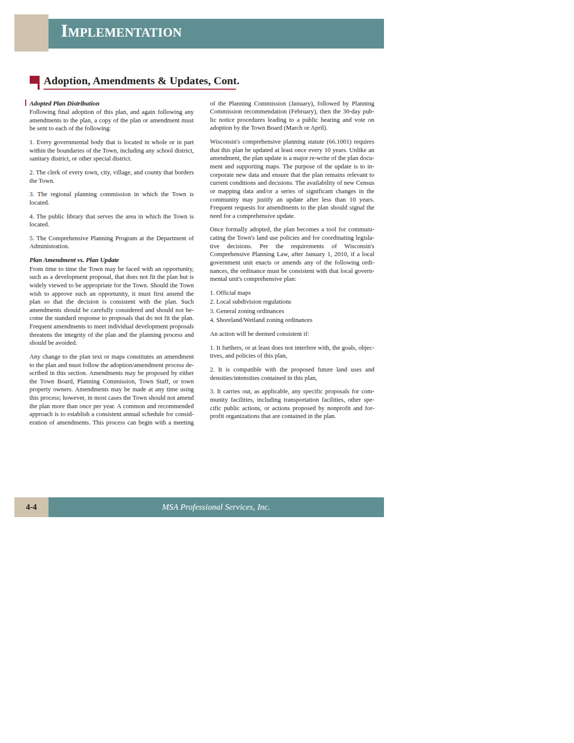Implementation
Adoption, Amendments & Updates, Cont.
Adopted Plan Distribution
Following final adoption of this plan, and again following any amendments to the plan, a copy of the plan or amendment must be sent to each of the following:
1. Every governmental body that is located in whole or in part within the boundaries of the Town, including any school district, sanitary district, or other special district.
2. The clerk of every town, city, village, and county that borders the Town.
3. The regional planning commission in which the Town is located.
4. The public library that serves the area in which the Town is located.
5. The Comprehensive Planning Program at the Department of Administration.
Plan Amendment vs. Plan Update
From time to time the Town may be faced with an opportunity, such as a development proposal, that does not fit the plan but is widely viewed to be appropriate for the Town. Should the Town wish to approve such an opportunity, it must first amend the plan so that the decision is consistent with the plan. Such amendments should be carefully considered and should not become the standard response to proposals that do not fit the plan. Frequent amendments to meet individual development proposals threatens the integrity of the plan and the planning process and should be avoided.
Any change to the plan text or maps constitutes an amendment to the plan and must follow the adoption/amendment process described in this section. Amendments may be proposed by either the Town Board, Planning Commission, Town Staff, or town property owners. Amendments may be made at any time using this process; however, in most cases the Town should not amend the plan more than once per year. A common and recommended approach is to establish a consistent annual schedule for consideration of amendments. This process can begin with a meeting of the Planning Commission (January), followed by Planning Commission recommendation (February), then the 30-day public notice procedures leading to a public hearing and vote on adoption by the Town Board (March or April).
Wisconsin's comprehensive planning statute (66.1001) requires that this plan be updated at least once every 10 years. Unlike an amendment, the plan update is a major re-write of the plan document and supporting maps. The purpose of the update is to incorporate new data and ensure that the plan remains relevant to current conditions and decisions. The availability of new Census or mapping data and/or a series of significant changes in the community may justify an update after less than 10 years. Frequent requests for amendments to the plan should signal the need for a comprehensive update.
Once formally adopted, the plan becomes a tool for communicating the Town's land use policies and for coordinating legislative decisions. Per the requirements of Wisconsin's Comprehensive Planning Law, after January 1, 2010, if a local government unit enacts or amends any of the following ordinances, the ordinance must be consistent with that local governmental unit's comprehensive plan:
1. Official maps
2. Local subdivision regulations
3. General zoning ordinances
4. Shoreland/Wetland zoning ordinances
An action will be deemed consistent if:
1. It furthers, or at least does not interfere with, the goals, objectives, and policies of this plan,
2. It is compatible with the proposed future land uses and densities/intensities contained in this plan,
3. It carries out, as applicable, any specific proposals for community facilities, including transportation facilities, other specific public actions, or actions proposed by nonprofit and for-profit organizations that are contained in the plan.
4-4
MSA Professional Services, Inc.